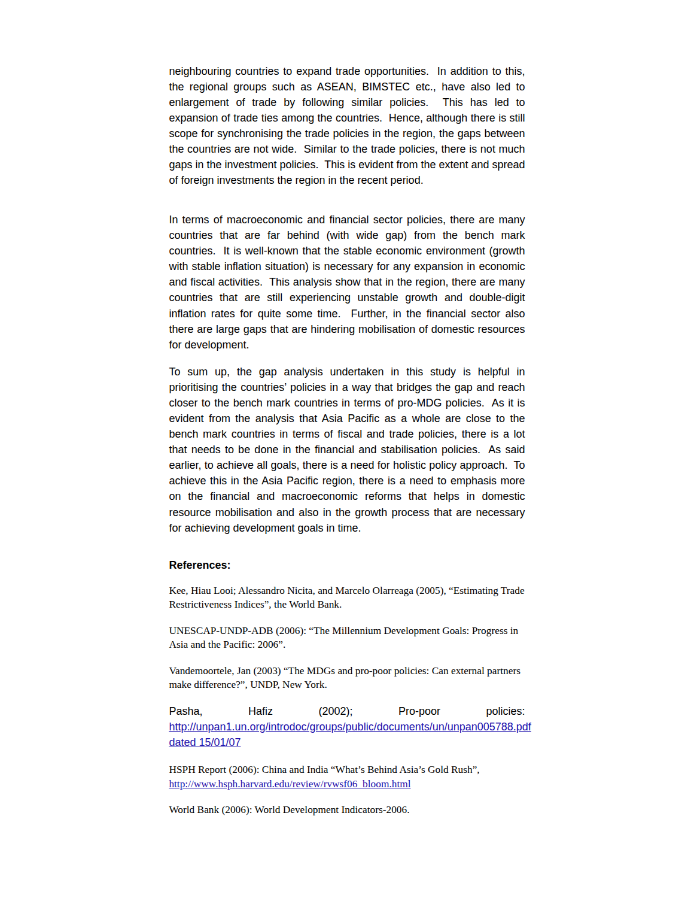neighbouring countries to expand trade opportunities. In addition to this, the regional groups such as ASEAN, BIMSTEC etc., have also led to enlargement of trade by following similar policies. This has led to expansion of trade ties among the countries. Hence, although there is still scope for synchronising the trade policies in the region, the gaps between the countries are not wide. Similar to the trade policies, there is not much gaps in the investment policies. This is evident from the extent and spread of foreign investments the region in the recent period.
In terms of macroeconomic and financial sector policies, there are many countries that are far behind (with wide gap) from the bench mark countries. It is well-known that the stable economic environment (growth with stable inflation situation) is necessary for any expansion in economic and fiscal activities. This analysis show that in the region, there are many countries that are still experiencing unstable growth and double-digit inflation rates for quite some time. Further, in the financial sector also there are large gaps that are hindering mobilisation of domestic resources for development.
To sum up, the gap analysis undertaken in this study is helpful in prioritising the countries’ policies in a way that bridges the gap and reach closer to the bench mark countries in terms of pro-MDG policies. As it is evident from the analysis that Asia Pacific as a whole are close to the bench mark countries in terms of fiscal and trade policies, there is a lot that needs to be done in the financial and stabilisation policies. As said earlier, to achieve all goals, there is a need for holistic policy approach. To achieve this in the Asia Pacific region, there is a need to emphasis more on the financial and macroeconomic reforms that helps in domestic resource mobilisation and also in the growth process that are necessary for achieving development goals in time.
References:
Kee, Hiau Looi; Alessandro Nicita, and Marcelo Olarreaga (2005), “Estimating Trade Restrictiveness Indices”, the World Bank.
UNESCAP-UNDP-ADB (2006): “The Millennium Development Goals: Progress in Asia and the Pacific: 2006”.
Vandemoortele, Jan (2003) “The MDGs and pro-poor policies: Can external partners make difference?”, UNDP, New York.
Pasha, Hafiz(2002); Pro-poor policies: http://unpan1.un.org/introdoc/groups/public/documents/un/unpan005788.pdf dated 15/01/07
HSPH Report (2006): China and India “What’s Behind Asia’s Gold Rush”, http://www.hsph.harvard.edu/review/rvwsf06_bloom.html
World Bank (2006): World Development Indicators-2006.